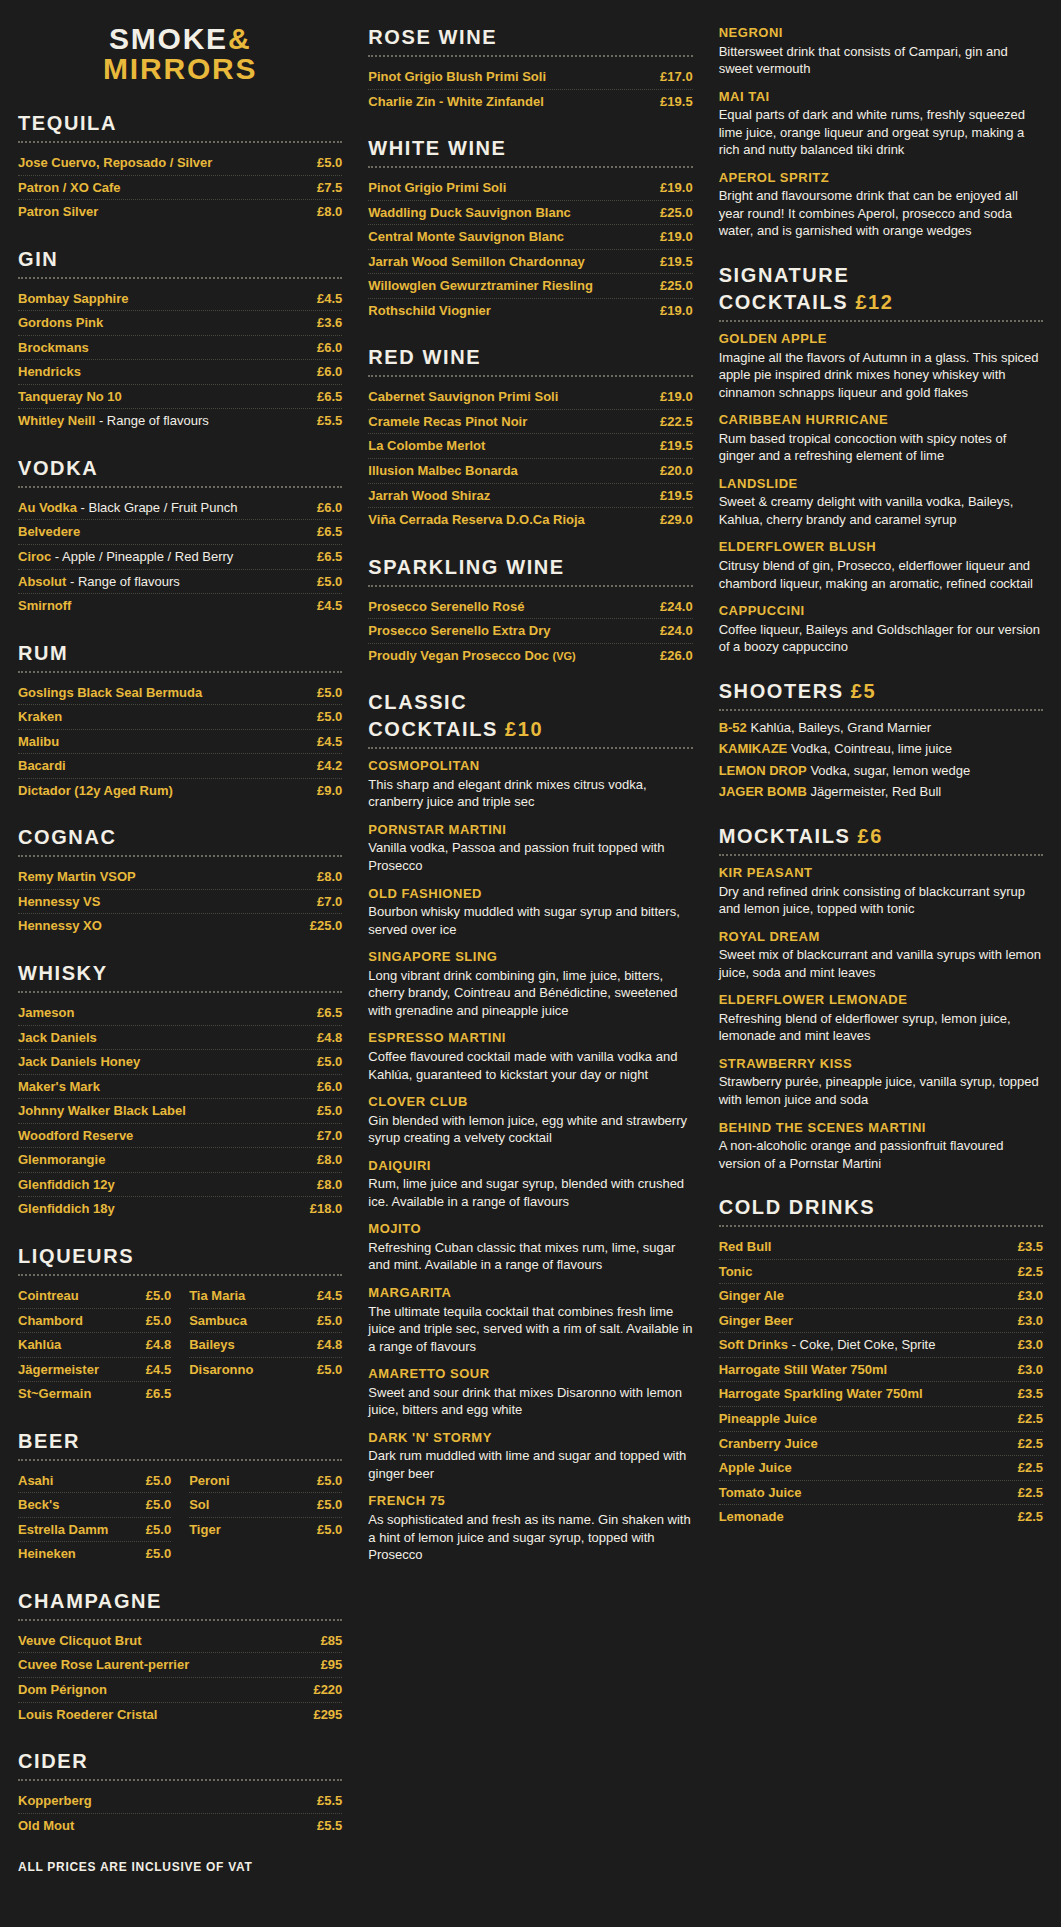SMOKE& MIRRORS
Tequila
Jose Cuervo, Reposado / Silver£5.0
Patron / XO Cafe£7.5
Patron Silver£8.0
Gin
Bombay Sapphire£4.5
Gordons Pink£3.6
Brockmans£6.0
Hendricks£6.0
Tanqueray No 10£6.5
Whitley Neill - Range of flavours£5.5
Vodka
Au Vodka - Black Grape / Fruit Punch£6.0
Belvedere£6.5
Ciroc - Apple / Pineapple / Red Berry£6.5
Absolut - Range of flavours£5.0
Smirnoff£4.5
Rum
Goslings Black Seal Bermuda£5.0
Kraken£5.0
Malibu£4.5
Bacardi£4.2
Dictador (12y Aged Rum)£9.0
Cognac
Remy Martin VSOP£8.0
Hennessy VS£7.0
Hennessy XO£25.0
Whisky
Jameson£6.5
Jack Daniels£4.8
Jack Daniels Honey£5.0
Maker's Mark£6.0
Johnny Walker Black Label£5.0
Woodford Reserve£7.0
Glenmorangie£8.0
Glenfiddich 12y£8.0
Glenfiddich 18y£18.0
Liqueurs
Cointreau£5.0
Chambord£5.0
Kahlúa£4.8
Jägermeister£4.5
St~Germain£6.5
Tia Maria£4.5
Sambuca£5.0
Baileys£4.8
Disaronno£5.0
Beer
Asahi£5.0
Beck's£5.0
Estrella Damm£5.0
Heineken£5.0
Peroni£5.0
Sol£5.0
Tiger£5.0
Champagne
Veuve Clicquot Brut£85
Cuvee Rose Laurent-perrier£95
Dom Pérignon£220
Louis Roederer Cristal£295
Cider
Kopperberg£5.5
Old Mout£5.5
All prices are inclusive of VAT
Rose Wine
Pinot Grigio Blush Primi Soli£17.0
Charlie Zin - White Zinfandel£19.5
White Wine
Pinot Grigio Primi Soli£19.0
Waddling Duck Sauvignon Blanc£25.0
Central Monte Sauvignon Blanc£19.0
Jarrah Wood Semillon Chardonnay£19.5
Willowglen Gewurztraminer Riesling£25.0
Rothschild Viognier£19.0
Red Wine
Cabernet Sauvignon Primi Soli£19.0
Cramele Recas Pinot Noir£22.5
La Colombe Merlot£19.5
Illusion Malbec Bonarda£20.0
Jarrah Wood Shiraz£19.5
Viña Cerrada Reserva D.O.Ca Rioja£29.0
Sparkling Wine
Prosecco Serenello Rosé£24.0
Prosecco Serenello Extra Dry£24.0
Proudly Vegan Prosecco Doc (VG)£26.0
Classic
Cocktails £10
Cosmopolitan
This sharp and elegant drink mixes citrus vodka, cranberry juice and triple sec
Pornstar Martini
Vanilla vodka, Passoa and passion fruit topped with Prosecco
Old Fashioned
Bourbon whisky muddled with sugar syrup and bitters, served over ice
Singapore Sling
Long vibrant drink combining gin, lime juice, bitters, cherry brandy, Cointreau and Bénédictine, sweetened with grenadine and pineapple juice
Espresso Martini
Coffee flavoured cocktail made with vanilla vodka and Kahlúa, guaranteed to kickstart your day or night
Clover Club
Gin blended with lemon juice, egg white and strawberry syrup creating a velvety cocktail
Daiquiri
Rum, lime juice and sugar syrup, blended with crushed ice. Available in a range of flavours
Mojito
Refreshing Cuban classic that mixes rum, lime, sugar and mint. Available in a range of flavours
Margarita
The ultimate tequila cocktail that combines fresh lime juice and triple sec, served with a rim of salt. Available in a range of flavours
Amaretto Sour
Sweet and sour drink that mixes Disaronno with lemon juice, bitters and egg white
Dark 'N' Stormy
Dark rum muddled with lime and sugar and topped with ginger beer
French 75
As sophisticated and fresh as its name. Gin shaken with a hint of lemon juice and sugar syrup, topped with Prosecco
Negroni
Bittersweet drink that consists of Campari, gin and sweet vermouth
Mai Tai
Equal parts of dark and white rums, freshly squeezed lime juice, orange liqueur and orgeat syrup, making a rich and nutty balanced tiki drink
Aperol Spritz
Bright and flavoursome drink that can be enjoyed all year round! It combines Aperol, prosecco and soda water, and is garnished with orange wedges
Signature
Cocktails £12
Golden Apple
Imagine all the flavors of Autumn in a glass. This spiced apple pie inspired drink mixes honey whiskey with cinnamon schnapps liqueur and gold flakes
Caribbean Hurricane
Rum based tropical concoction with spicy notes of ginger and a refreshing element of lime
Landslide
Sweet & creamy delight with vanilla vodka, Baileys, Kahlua, cherry brandy and caramel syrup
Elderflower Blush
Citrusy blend of gin, Prosecco, elderflower liqueur and chambord liqueur, making an aromatic, refined cocktail
Cappuccini
Coffee liqueur, Baileys and Goldschlager for our version of a boozy cappuccino
Shooters £5
B-52 Kahlúa, Baileys, Grand Marnier
Kamikaze Vodka, Cointreau, lime juice
Lemon Drop Vodka, sugar, lemon wedge
Jager Bomb Jägermeister, Red Bull
Mocktails £6
Kir Peasant
Dry and refined drink consisting of blackcurrant syrup and lemon juice, topped with tonic
Royal Dream
Sweet mix of blackcurrant and vanilla syrups with lemon juice, soda and mint leaves
Elderflower Lemonade
Refreshing blend of elderflower syrup, lemon juice, lemonade and mint leaves
Strawberry Kiss
Strawberry purée, pineapple juice, vanilla syrup, topped with lemon juice and soda
Behind The Scenes Martini
A non-alcoholic orange and passionfruit flavoured version of a Pornstar Martini
Cold Drinks
Red Bull£3.5
Tonic£2.5
Ginger Ale£3.0
Ginger Beer£3.0
Soft Drinks - Coke, Diet Coke, Sprite£3.0
Harrogate Still Water 750ml£3.0
Harrogate Sparkling Water 750ml£3.5
Pineapple Juice£2.5
Cranberry Juice£2.5
Apple Juice£2.5
Tomato Juice£2.5
Lemonade£2.5